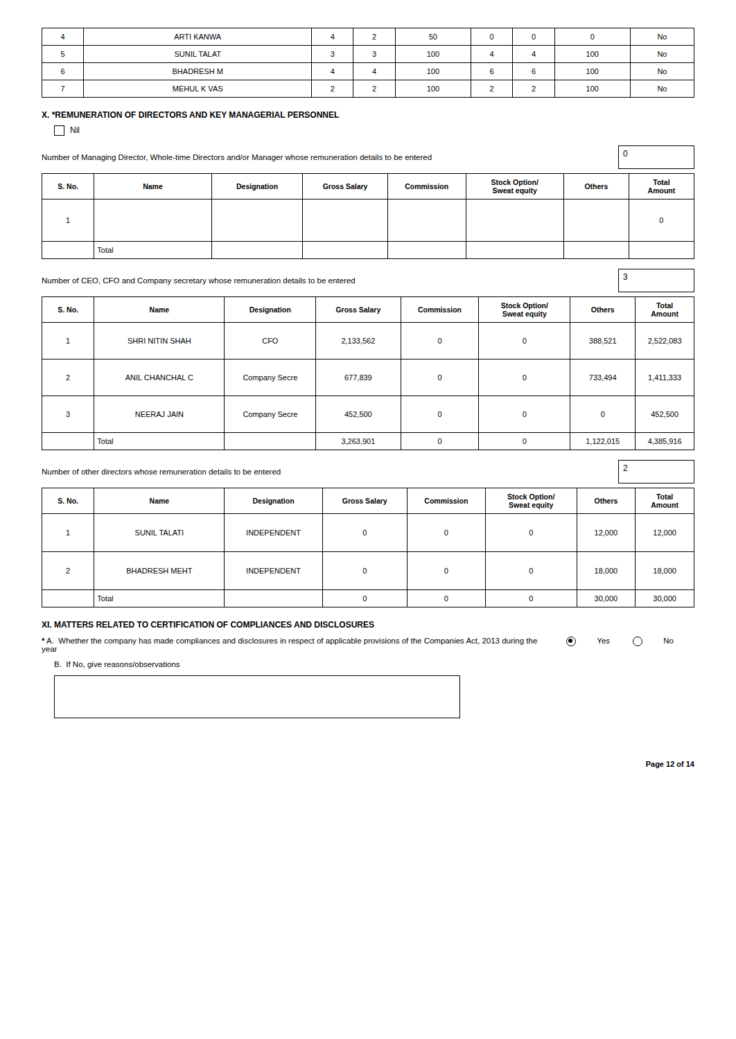| 4 | ARTI KANWA | 4 | 2 | 50 | 0 | 0 | 0 | No |
| 5 | SUNIL TALAT | 3 | 3 | 100 | 4 | 4 | 100 | No |
| 6 | BHADRESH M | 4 | 4 | 100 | 6 | 6 | 100 | No |
| 7 | MEHUL K VAS | 2 | 2 | 100 | 2 | 2 | 100 | No |
X. *REMUNERATION OF DIRECTORS AND KEY MANAGERIAL PERSONNEL
Nil
Number of Managing Director, Whole-time Directors and/or Manager whose remuneration details to be entered
0
| S. No. | Name | Designation | Gross Salary | Commission | Stock Option/ Sweat equity | Others | Total Amount |
| --- | --- | --- | --- | --- | --- | --- | --- |
| 1 | | | | | | | 0 |
| | Total | | | | | | |
Number of CEO, CFO and Company secretary whose remuneration details to be entered
3
| S. No. | Name | Designation | Gross Salary | Commission | Stock Option/ Sweat equity | Others | Total Amount |
| --- | --- | --- | --- | --- | --- | --- | --- |
| 1 | SHRI NITIN SHAH | CFO | 2,133,562 | 0 | 0 | 388,521 | 2,522,083 |
| 2 | ANIL CHANCHAL C | Company Secre | 677,839 | 0 | 0 | 733,494 | 1,411,333 |
| 3 | NEERAJ JAIN | Company Secre | 452,500 | 0 | 0 | 0 | 452,500 |
| | Total | | 3,263,901 | 0 | 0 | 1,122,015 | 4,385,916 |
Number of other directors whose remuneration details to be entered
2
| S. No. | Name | Designation | Gross Salary | Commission | Stock Option/ Sweat equity | Others | Total Amount |
| --- | --- | --- | --- | --- | --- | --- | --- |
| 1 | SUNIL TALATI | INDEPENDENT | 0 | 0 | 0 | 12,000 | 12,000 |
| 2 | BHADRESH MEHT | INDEPENDENT | 0 | 0 | 0 | 18,000 | 18,000 |
| | Total | | 0 | 0 | 0 | 30,000 | 30,000 |
XI. MATTERS RELATED TO CERTIFICATION OF COMPLIANCES AND DISCLOSURES
* A. Whether the company has made compliances and disclosures in respect of applicable provisions of the Companies Act, 2013 during the year
Yes No
B. If No, give reasons/observations
Page 12 of 14